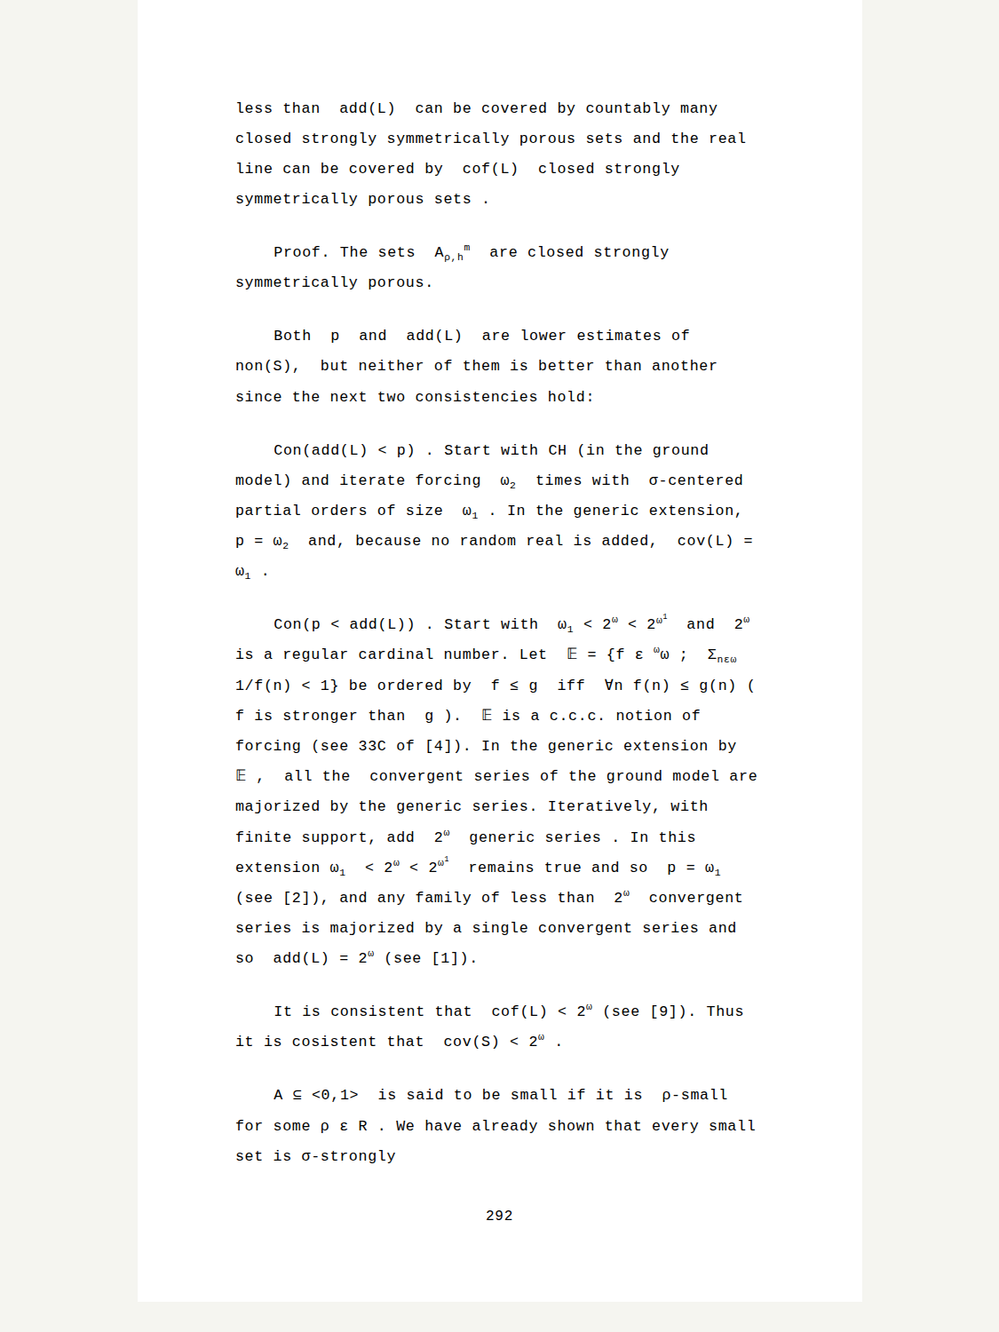less than add(L) can be covered by countably many closed strongly symmetrically porous sets and the real line can be covered by cof(L) closed strongly symmetrically porous sets .
Proof. The sets Aρ,hm are closed strongly symmetrically porous.
Both p and add(L) are lower estimates of non(S), but neither of them is better than another since the next two consistencies hold:
Con(add(L) < p) . Start with CH (in the ground model) and iterate forcing ω2 times with σ-centered partial orders of size ω1 . In the generic extension, p = ω2 and, because no random real is added, cov(L) = ω1 .
Con(p < add(L)) . Start with ω1 < 2ω < 2ω1 and 2ω is a regular cardinal number. Let 𝔼 = {f ε ωω ; Σnεω 1/f(n) < 1} be ordered by f ≤ g iff ∀n f(n) ≤ g(n) ( f is stronger than g ). 𝔼 is a c.c.c. notion of forcing (see 33C of [4]). In the generic extension by 𝔼 , all the convergent series of the ground model are majorized by the generic series. Iteratively, with finite support, add 2ω generic series . In this extension ω1 < 2ω < 2ω1 remains true and so p = ω1 (see [2]), and any family of less than 2ω convergent series is majorized by a single convergent series and so add(L) = 2ω (see [1]).
It is consistent that cof(L) < 2ω (see [9]). Thus it is cosistent that cov(S) < 2ω .
A ⊆ <0,1> is said to be small if it is ρ-small for some ρ ε R . We have already shown that every small set is σ-strongly
292